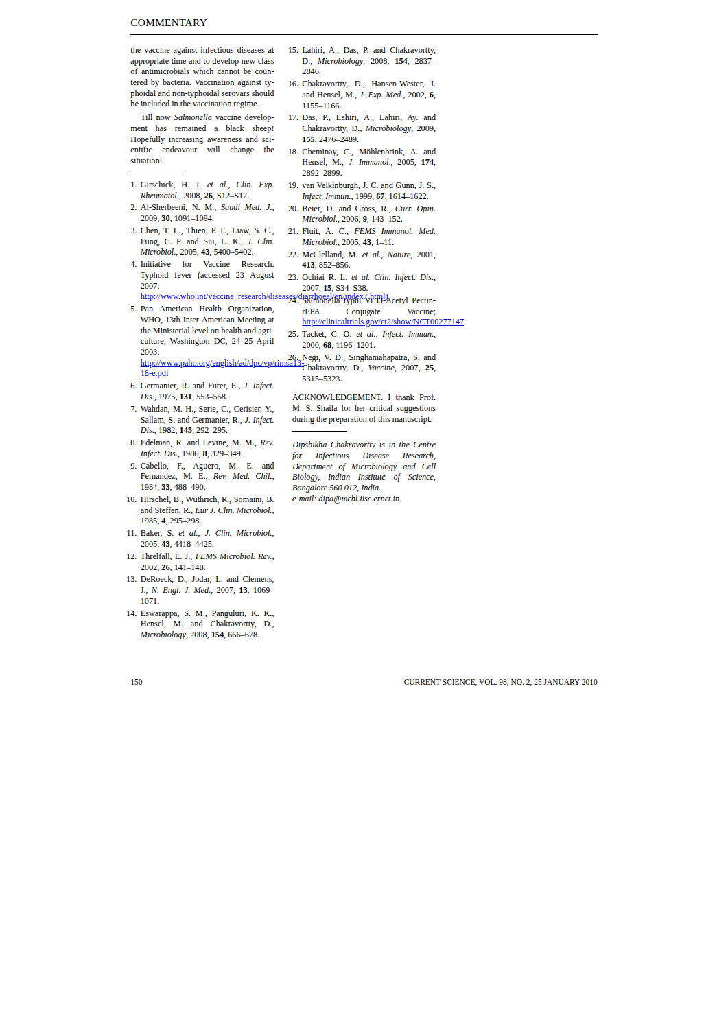COMMENTARY
the vaccine against infectious diseases at appropriate time and to develop new class of antimicrobials which cannot be countered by bacteria. Vaccination against typhoidal and non-typhoidal serovars should be included in the vaccination regime.
Till now Salmonella vaccine development has remained a black sheep! Hopefully increasing awareness and scientific endeavour will change the situation!
Girschick, H. J. et al., Clin. Exp. Rheumatol., 2008, 26, S12–S17.
Al-Sherbeeni, N. M., Saudi Med. J., 2009, 30, 1091–1094.
Chen, T. L., Thien, P. F., Liaw, S. C., Fung, C. P. and Siu, L. K., J. Clin. Microbiol., 2005, 43, 5400–5402.
Initiative for Vaccine Research. Typhoid fever (accessed 23 August 2007; http://www.who.int/vaccine_research/diseases/diarrhoeal/en/index7.html)
Pan American Health Organization, WHO, 13th Inter-American Meeting at the Ministerial level on health and agriculture, Washington DC, 24–25 April 2003; http://www.paho.org/english/ad/dpc/vp/rimsa13-18-e.pdf
Germanier, R. and Fürer, E., J. Infect. Dis., 1975, 131, 553–558.
Wahdan, M. H., Serie, C., Cerisier, Y., Sallam, S. and Germanier, R., J. Infect. Dis., 1982, 145, 292–295.
Edelman, R. and Levine, M. M., Rev. Infect. Dis., 1986, 8, 329–349.
Cabello, F., Aguero, M. E. and Fernandez, M. E., Rev. Med. Chil., 1984, 33, 488–490.
Hirschel, B., Wuthrich, R., Somaini, B. and Steffen, R., Eur J. Clin. Microbiol., 1985, 4, 295–298.
Baker, S. et al., J. Clin. Microbiol., 2005, 43, 4418–4425.
Threlfall, E. J., FEMS Microbiol. Rev., 2002, 26, 141–148.
DeRoeck, D., Jodar, L. and Clemens, J., N. Engl. J. Med., 2007, 13, 1069–1071.
Eswarappa, S. M., Panguluri, K. K., Hensel, M. and Chakravortty, D., Microbiology, 2008, 154, 666–678.
Lahiri, A., Das, P. and Chakravortty, D., Microbiology, 2008, 154, 2837–2846.
Chakravortty, D., Hansen-Wester, I. and Hensel, M., J. Exp. Med., 2002, 6, 1155–1166.
Das, P., Lahiri, A., Lahiri, Ay. and Chakravortty, D., Microbiology, 2009, 155, 2476–2489.
Cheminay, C., Möhlenbrink, A. and Hensel, M., J. Immunol., 2005, 174, 2892–2899.
van Velkinburgh, J. C. and Gunn, J. S., Infect. Immun., 1999, 67, 1614–1622.
Beier, D. and Gross, R., Curr. Opin. Microbiol., 2006, 9, 143–152.
Fluit, A. C., FEMS Immunol. Med. Microbiol., 2005, 43, 1–11.
McClelland, M. et al., Nature, 2001, 413, 852–856.
Ochiai R. L. et al. Clin. Infect. Dis., 2007, 15, S34–S38.
Salmonella typhi Vi O-Acetyl Pectin-rEPA Conjugate Vaccine; http://clinicaltrials.gov/ct2/show/NCT00277147
Tacket, C. O. et al., Infect. Immun., 2000, 68, 1196–1201.
Negi, V. D., Singhamahapatra, S. and Chakravortty, D., Vaccine, 2007, 25, 5315–5323.
ACKNOWLEDGEMENT. I thank Prof. M. S. Shaila for her critical suggestions during the preparation of this manuscript.
Dipshikha Chakravortty is in the Centre for Infectious Disease Research, Department of Microbiology and Cell Biology, Indian Institute of Science, Bangalore 560 012, India.
e-mail: dipa@mcbl.iisc.ernet.in
150
CURRENT SCIENCE, VOL. 98, NO. 2, 25 JANUARY 2010